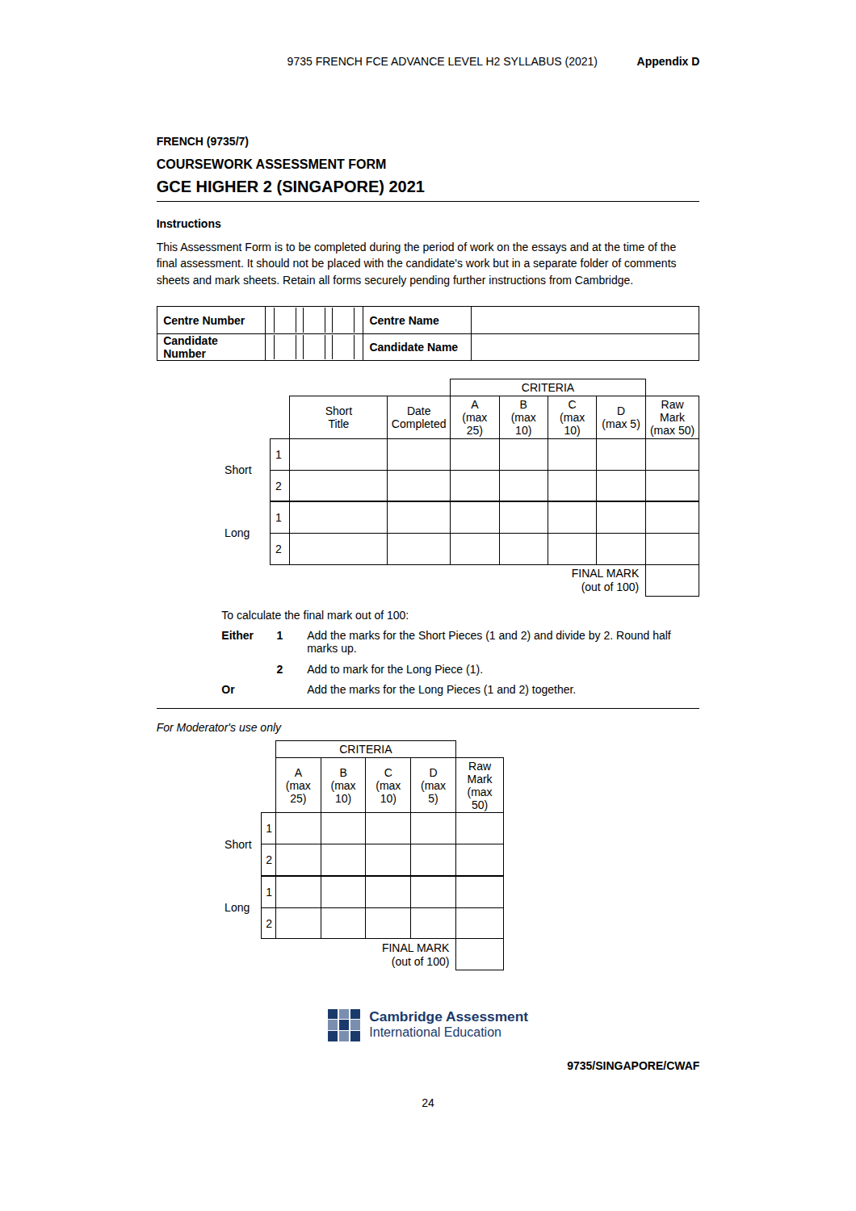9735 FRENCH FCE ADVANCE LEVEL H2 SYLLABUS (2021)
Appendix D
FRENCH (9735/7)
COURSEWORK ASSESSMENT FORM
GCE HIGHER 2 (SINGAPORE) 2021
Instructions
This Assessment Form is to be completed during the period of work on the essays and at the time of the final assessment. It should not be placed with the candidate's work but in a separate folder of comments sheets and mark sheets. Retain all forms securely pending further instructions from Cambridge.
| Centre Number | | Centre Name | |
| Candidate Number | | Candidate Name | |
| | | | | CRITERIA | |
| | | Short Title | Date Completed | A (max 25) | B (max 10) | C (max 10) | D (max 5) | Raw Mark (max 50) |
| Short | 1 | | | | | | | |
| 2 | | | | | | | |
| Long | 1 | | | | | | | |
| 2 | | | | | | | |
| | | | | | | FINAL MARK (out of 100) | |
To calculate the final mark out of 100:
Either
1
Add the marks for the Short Pieces (1 and 2) and divide by 2. Round half marks up.
2
Add to mark for the Long Piece (1).
Or
Add the marks for the Long Pieces (1 and 2) together.
For Moderator's use only
| | | CRITERIA | |
| | | A (max 25) | B (max 10) | C (max 10) | D (max 5) | Raw Mark (max 50) |
| Short | 1 | | | | | |
| 2 | | | | | |
| Long | 1 | | | | | |
| 2 | | | | | |
| | | | FINAL MARK (out of 100) | |
Cambridge Assessment
International Education
9735/SINGAPORE/CWAF
24